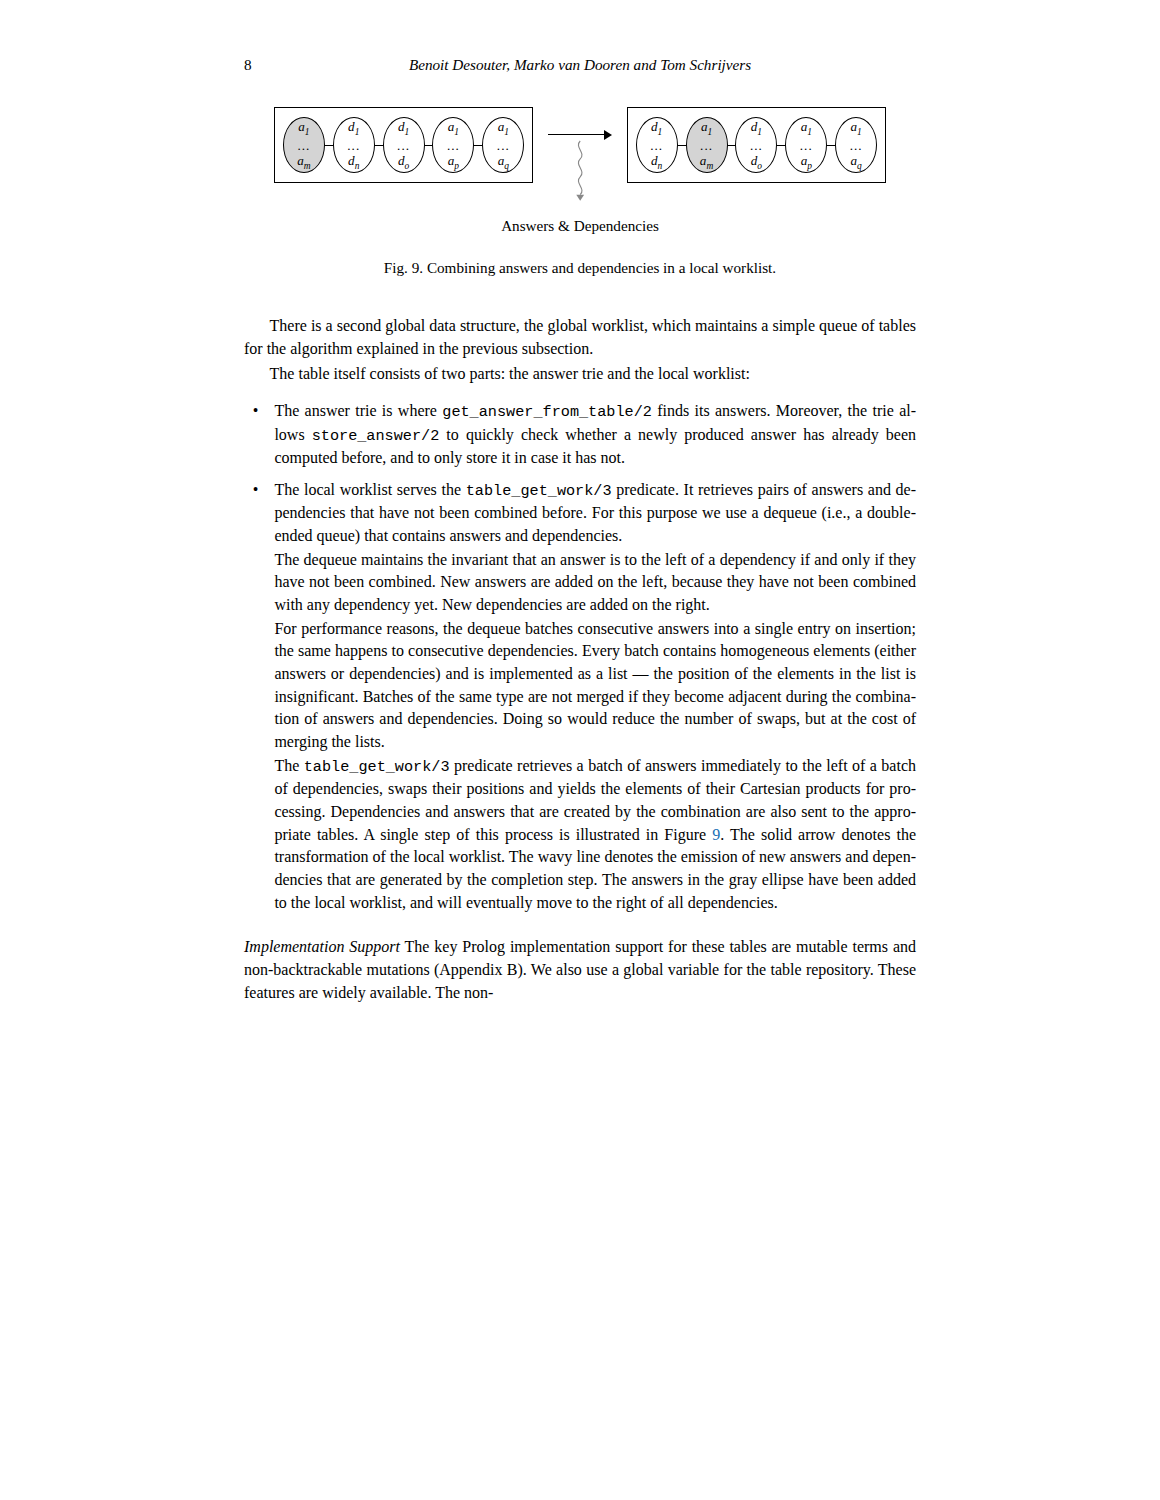8 Benoit Desouter, Marko van Dooren and Tom Schrijvers
a1... am
d1... dn
d1... do
a1... ap
a1... aq
d1... dn
a1... am
d1... do
a1... ap
a1... aq
Answers & Dependencies
Fig. 9. Combining answers and dependencies in a local worklist.
There is a second global data structure, the global worklist, which maintains a simple queue of tables for the algorithm explained in the previous subsection.
The table itself consists of two parts: the answer trie and the local worklist:
The answer trie is where get_answer_from_table/2 finds its answers. Moreover, the trie allows store_answer/2 to quickly check whether a newly produced answer has already been computed before, and to only store it in case it has not.
The local worklist serves the table_get_work/3 predicate. It retrieves pairs of answers and dependencies that have not been combined before. For this purpose we use a dequeue (i.e., a double-ended queue) that contains answers and dependencies.
The dequeue maintains the invariant that an answer is to the left of a dependency if and only if they have not been combined. New answers are added on the left, because they have not been combined with any dependency yet. New dependencies are added on the right.
For performance reasons, the dequeue batches consecutive answers into a single entry on insertion; the same happens to consecutive dependencies. Every batch contains homogeneous elements (either answers or dependencies) and is implemented as a list — the position of the elements in the list is insignificant. Batches of the same type are not merged if they become adjacent during the combination of answers and dependencies. Doing so would reduce the number of swaps, but at the cost of merging the lists.
The table_get_work/3 predicate retrieves a batch of answers immediately to the left of a batch of dependencies, swaps their positions and yields the elements of their Cartesian products for processing. Dependencies and answers that are created by the combination are also sent to the appropriate tables. A single step of this process is illustrated in Figure 9. The solid arrow denotes the transformation of the local worklist. The wavy line denotes the emission of new answers and dependencies that are generated by the completion step. The answers in the gray ellipse have been added to the local worklist, and will eventually move to the right of all dependencies.
Implementation Support The key Prolog implementation support for these tables are mutable terms and non-backtrackable mutations (Appendix B). We also use a global variable for the table repository. These features are widely available. The non-